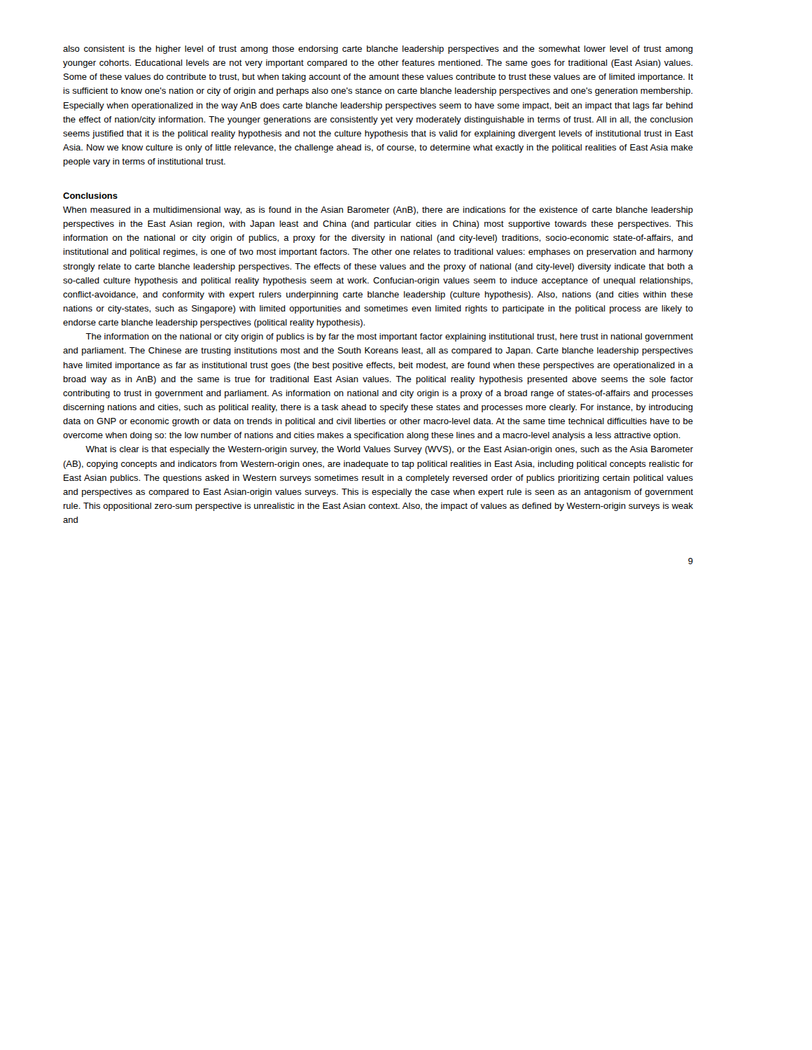also consistent is the higher level of trust among those endorsing carte blanche leadership perspectives and the somewhat lower level of trust among younger cohorts. Educational levels are not very important compared to the other features mentioned. The same goes for traditional (East Asian) values. Some of these values do contribute to trust, but when taking account of the amount these values contribute to trust these values are of limited importance. It is sufficient to know one's nation or city of origin and perhaps also one's stance on carte blanche leadership perspectives and one's generation membership. Especially when operationalized in the way AnB does carte blanche leadership perspectives seem to have some impact, beit an impact that lags far behind the effect of nation/city information. The younger generations are consistently yet very moderately distinguishable in terms of trust. All in all, the conclusion seems justified that it is the political reality hypothesis and not the culture hypothesis that is valid for explaining divergent levels of institutional trust in East Asia. Now we know culture is only of little relevance, the challenge ahead is, of course, to determine what exactly in the political realities of East Asia make people vary in terms of institutional trust.
Conclusions
When measured in a multidimensional way, as is found in the Asian Barometer (AnB), there are indications for the existence of carte blanche leadership perspectives in the East Asian region, with Japan least and China (and particular cities in China) most supportive towards these perspectives. This information on the national or city origin of publics, a proxy for the diversity in national (and city-level) traditions, socio-economic state-of-affairs, and institutional and political regimes, is one of two most important factors. The other one relates to traditional values: emphases on preservation and harmony strongly relate to carte blanche leadership perspectives. The effects of these values and the proxy of national (and city-level) diversity indicate that both a so-called culture hypothesis and political reality hypothesis seem at work. Confucian-origin values seem to induce acceptance of unequal relationships, conflict-avoidance, and conformity with expert rulers underpinning carte blanche leadership (culture hypothesis). Also, nations (and cities within these nations or city-states, such as Singapore) with limited opportunities and sometimes even limited rights to participate in the political process are likely to endorse carte blanche leadership perspectives (political reality hypothesis).
The information on the national or city origin of publics is by far the most important factor explaining institutional trust, here trust in national government and parliament. The Chinese are trusting institutions most and the South Koreans least, all as compared to Japan. Carte blanche leadership perspectives have limited importance as far as institutional trust goes (the best positive effects, beit modest, are found when these perspectives are operationalized in a broad way as in AnB) and the same is true for traditional East Asian values. The political reality hypothesis presented above seems the sole factor contributing to trust in government and parliament. As information on national and city origin is a proxy of a broad range of states-of-affairs and processes discerning nations and cities, such as political reality, there is a task ahead to specify these states and processes more clearly. For instance, by introducing data on GNP or economic growth or data on trends in political and civil liberties or other macro-level data. At the same time technical difficulties have to be overcome when doing so: the low number of nations and cities makes a specification along these lines and a macro-level analysis a less attractive option.
What is clear is that especially the Western-origin survey, the World Values Survey (WVS), or the East Asian-origin ones, such as the Asia Barometer (AB), copying concepts and indicators from Western-origin ones, are inadequate to tap political realities in East Asia, including political concepts realistic for East Asian publics. The questions asked in Western surveys sometimes result in a completely reversed order of publics prioritizing certain political values and perspectives as compared to East Asian-origin values surveys. This is especially the case when expert rule is seen as an antagonism of government rule. This oppositional zero-sum perspective is unrealistic in the East Asian context. Also, the impact of values as defined by Western-origin surveys is weak and
9